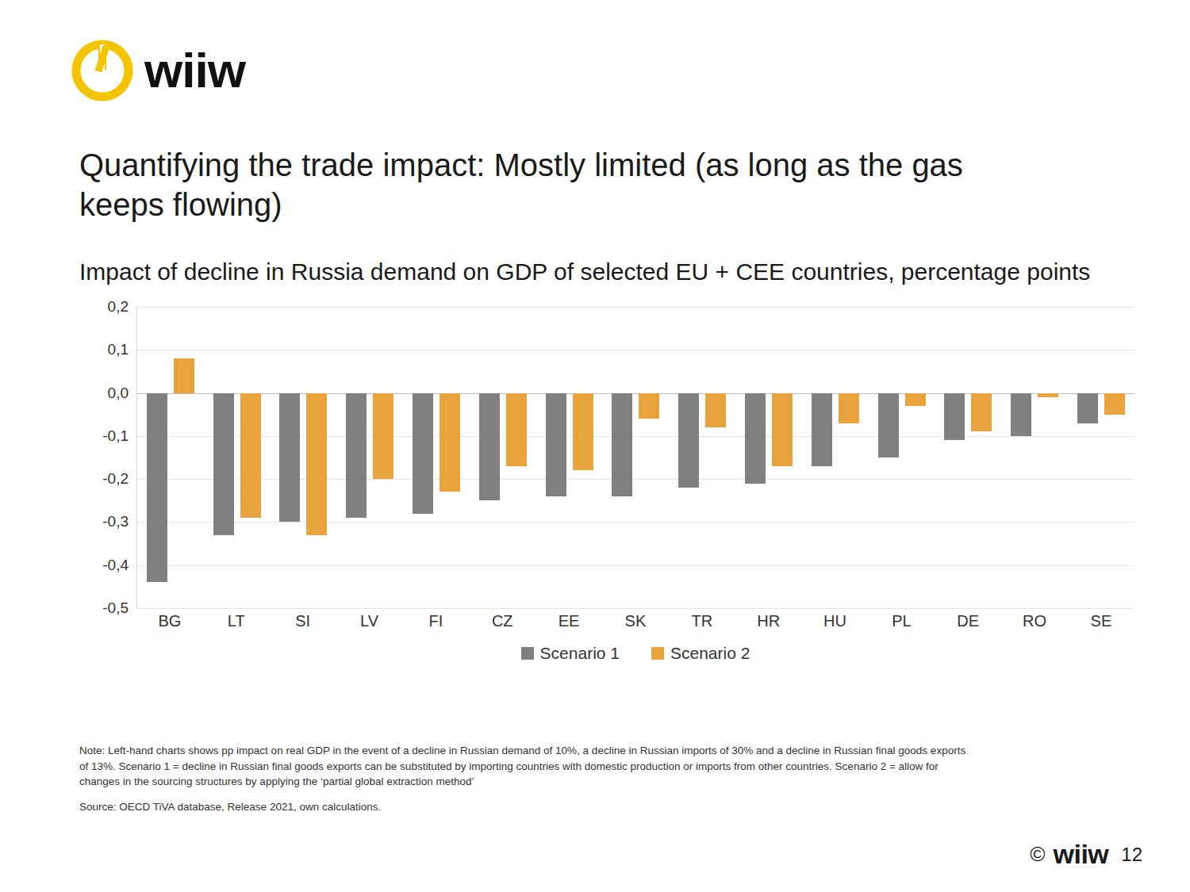wiiw
Quantifying the trade impact: Mostly limited (as long as the gas keeps flowing)
Impact of decline in Russia demand on GDP of selected EU + CEE countries, percentage points
0,2 0,1 0,0 -0,1 -0,2 -0,3 -0,4 -0,5
BG
LT
SI
LV
FI
CZ
EE
SK
TR
HR
HU
PL
DE
RO
SE
Scenario 1
Scenario 2
Note: Left-hand charts shows pp impact on real GDP in the event of a decline in Russian demand of 10%, a decline in Russian imports of 30% and a decline in Russian final goods exports of 13%. Scenario 1 = decline in Russian final goods exports can be substituted by importing countries with domestic production or imports from other countries. Scenario 2 = allow for changes in the sourcing structures by applying the ‘partial global extraction method’
Source: OECD TiVA database, Release 2021, own calculations.
© wiiw 12